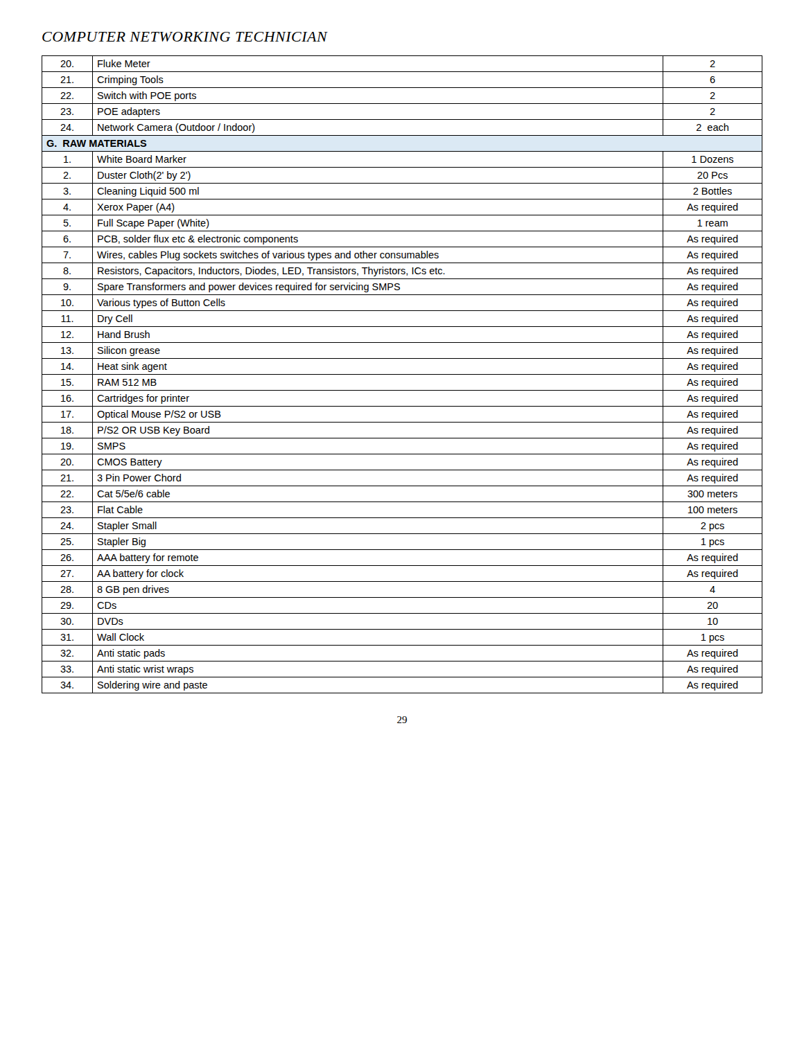COMPUTER NETWORKING TECHNICIAN
| 20. | Fluke Meter | 2 |
| 21. | Crimping Tools | 6 |
| 22. | Switch with POE ports | 2 |
| 23. | POE adapters | 2 |
| 24. | Network Camera (Outdoor / Indoor) | 2 each |
| G. RAW MATERIALS |
| 1. | White Board Marker | 1 Dozens |
| 2. | Duster Cloth(2' by 2') | 20 Pcs |
| 3. | Cleaning Liquid 500 ml | 2 Bottles |
| 4. | Xerox Paper (A4) | As required |
| 5. | Full Scape Paper (White) | 1 ream |
| 6. | PCB, solder flux etc & electronic components | As required |
| 7. | Wires, cables Plug sockets switches of various types and other consumables | As required |
| 8. | Resistors, Capacitors, Inductors, Diodes, LED, Transistors, Thyristors, ICs etc. | As required |
| 9. | Spare Transformers and power devices required for servicing SMPS | As required |
| 10. | Various types of Button Cells | As required |
| 11. | Dry Cell | As required |
| 12. | Hand Brush | As required |
| 13. | Silicon grease | As required |
| 14. | Heat sink agent | As required |
| 15. | RAM 512 MB | As required |
| 16. | Cartridges for printer | As required |
| 17. | Optical Mouse P/S2 or USB | As required |
| 18. | P/S2 OR USB Key Board | As required |
| 19. | SMPS | As required |
| 20. | CMOS Battery | As required |
| 21. | 3 Pin Power Chord | As required |
| 22. | Cat 5/5e/6 cable | 300 meters |
| 23. | Flat Cable | 100 meters |
| 24. | Stapler Small | 2 pcs |
| 25. | Stapler Big | 1 pcs |
| 26. | AAA battery for remote | As required |
| 27. | AA battery for clock | As required |
| 28. | 8 GB pen drives | 4 |
| 29. | CDs | 20 |
| 30. | DVDs | 10 |
| 31. | Wall Clock | 1 pcs |
| 32. | Anti static pads | As required |
| 33. | Anti static wrist wraps | As required |
| 34. | Soldering wire and paste | As required |
29